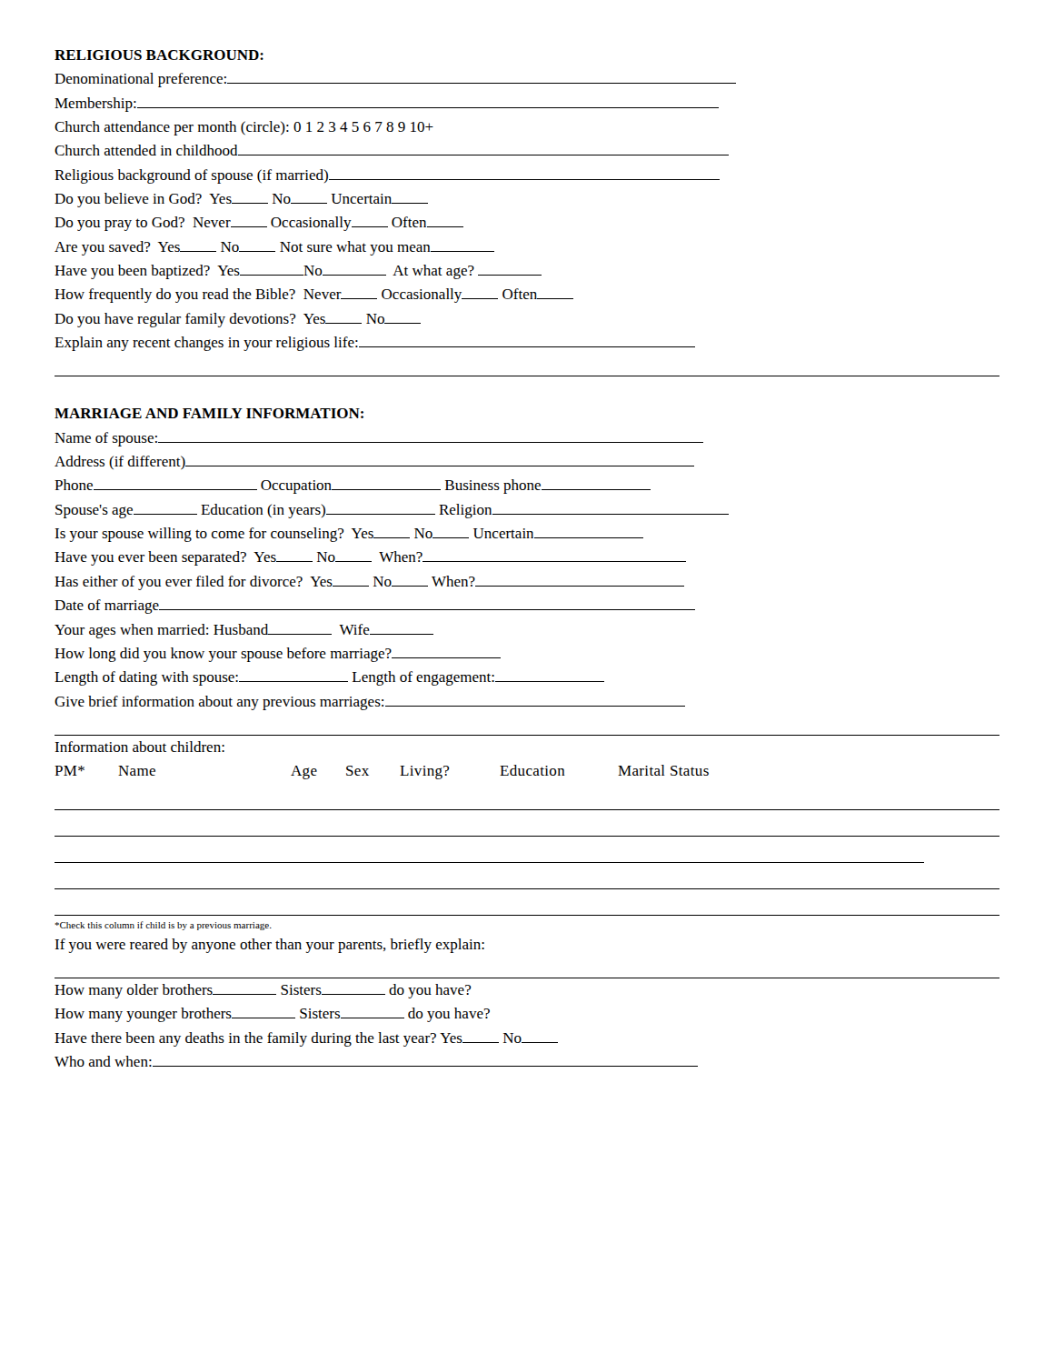Religious Background:
Denominational preference:
Membership:
Church attendance per month (circle): 0 1 2 3 4 5 6 7 8 9 10+
Church attended in childhood
Religious background of spouse (if married)
Do you believe in God? Yes No Uncertain
Do you pray to God? Never Occasionally Often
Are you saved? Yes No Not sure what you mean
Have you been baptized? Yes No At what age?
How frequently do you read the Bible? Never Occasionally Often
Do you have regular family devotions? Yes No
Explain any recent changes in your religious life:
Marriage and Family Information:
Name of spouse:
Address (if different)
Phone Occupation Business phone
Spouse's age Education (in years) Religion
Is your spouse willing to come for counseling? Yes No Uncertain
Have you ever been separated? Yes No When?
Has either of you ever filed for divorce? Yes No When?
Date of marriage
Your ages when married: Husband Wife
How long did you know your spouse before marriage?
Length of dating with spouse: Length of engagement:
Give brief information about any previous marriages:
Information about children:
PM*Name Age Sex Living?Education Marital Status
*Check this column if child is by a previous marriage.
If you were reared by anyone other than your parents, briefly explain:
How many older brothers Sisters do you have?
How many younger brothers Sisters do you have?
Have there been any deaths in the family during the last year? Yes No
Who and when: